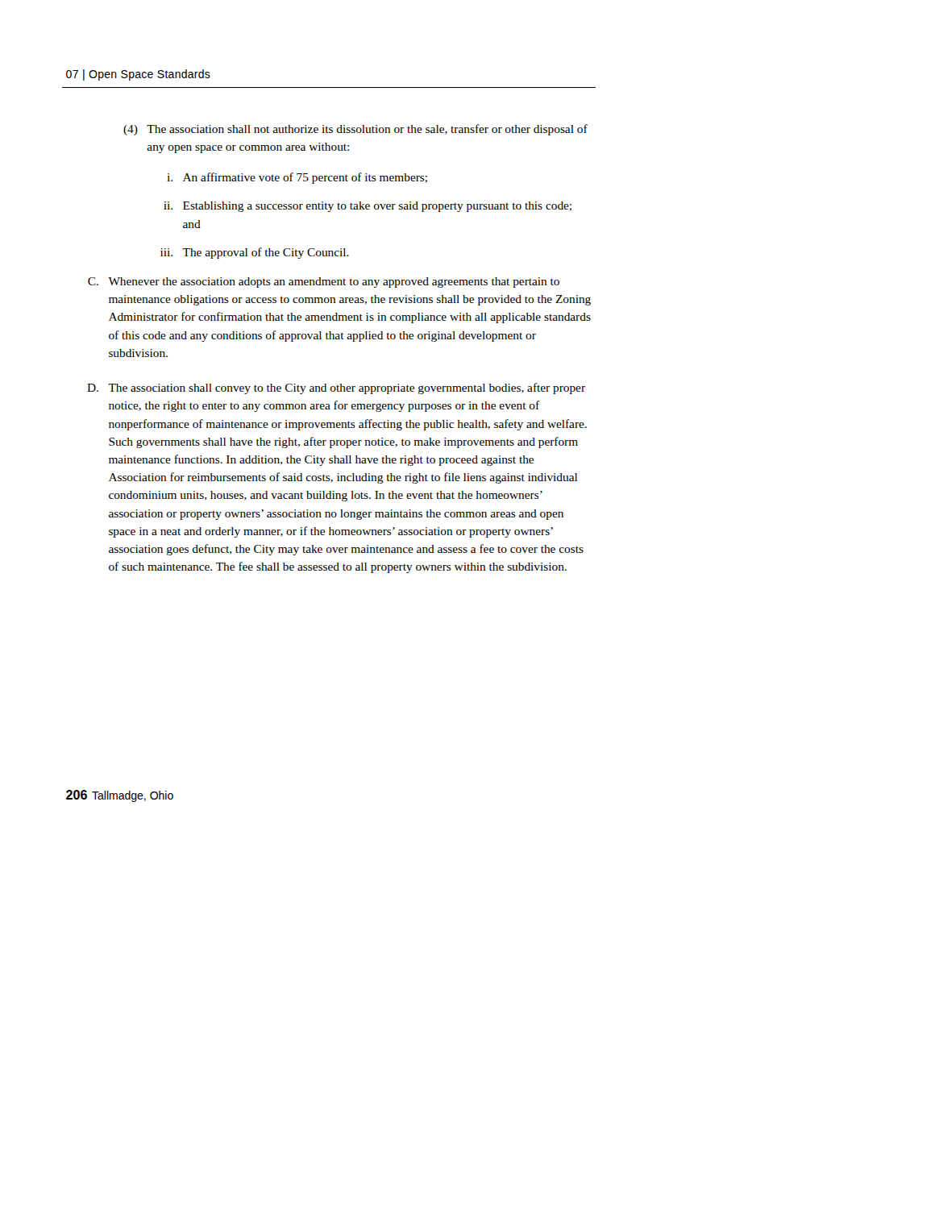07 | Open Space Standards
(4)
The association shall not authorize its dissolution or the sale, transfer or other disposal of any open space or common area without:
i.
An affirmative vote of 75 percent of its members;
ii.
Establishing a successor entity to take over said property pursuant to this code; and
iii.
The approval of the City Council.
C.
Whenever the association adopts an amendment to any approved agreements that pertain to maintenance obligations or access to common areas, the revisions shall be provided to the Zoning Administrator for confirmation that the amendment is in compliance with all applicable standards of this code and any conditions of approval that applied to the original development or subdivision.
D.
The association shall convey to the City and other appropriate governmental bodies, after proper notice, the right to enter to any common area for emergency purposes or in the event of nonperformance of maintenance or improvements affecting the public health, safety and welfare. Such governments shall have the right, after proper notice, to make improvements and perform maintenance functions. In addition, the City shall have the right to proceed against the Association for reimbursements of said costs, including the right to file liens against individual condominium units, houses, and vacant building lots. In the event that the homeowners’ association or property owners’ association no longer maintains the common areas and open space in a neat and orderly manner, or if the homeowners’ association or property owners’ association goes defunct, the City may take over maintenance and assess a fee to cover the costs of such maintenance. The fee shall be assessed to all property owners within the subdivision.
206 Tallmadge, Ohio